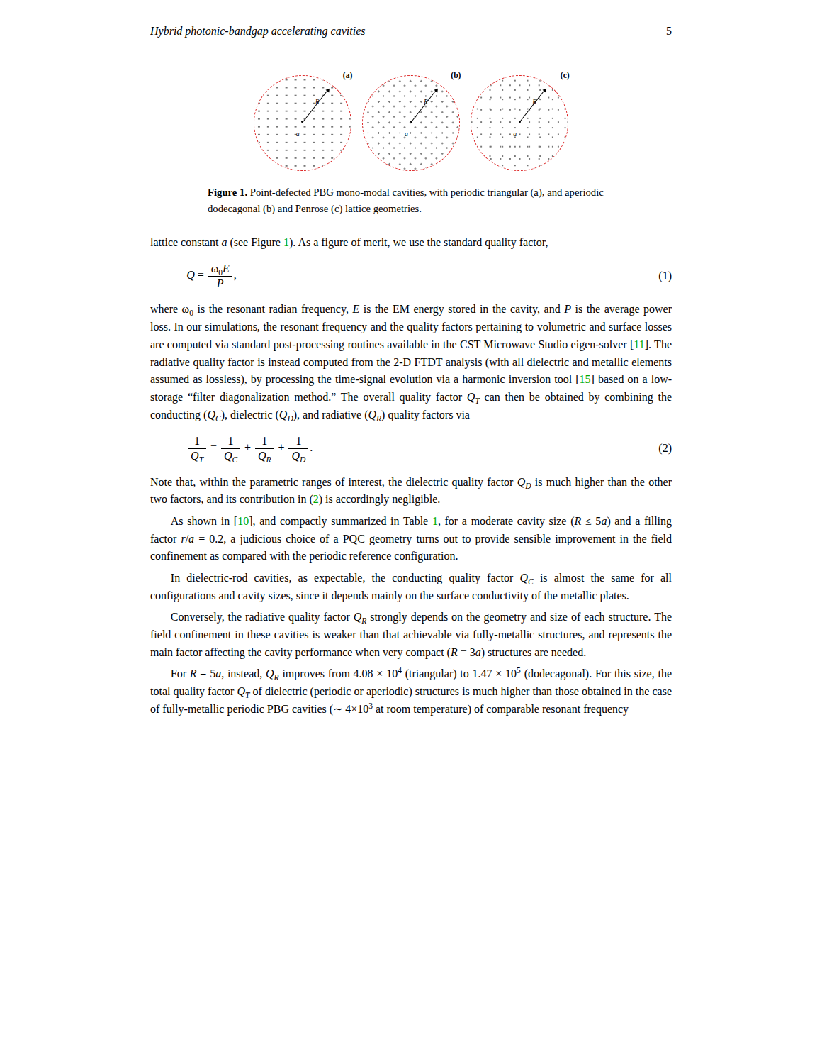Hybrid photonic-bandgap accelerating cavities 5
(a)
R a
(b)
R a
(c)
R a
Figure 1. Point-defected PBG mono-modal cavities, with periodic triangular (a), and aperiodic dodecagonal (b) and Penrose (c) lattice geometries.
lattice constant a (see Figure 1). As a figure of merit, we use the standard quality factor,
Q = ω0E P,
(1)
where ω0 is the resonant radian frequency, E is the EM energy stored in the cavity, and P is the average power loss. In our simulations, the resonant frequency and the quality factors pertaining to volumetric and surface losses are computed via standard post-processing routines available in the CST Microwave Studio eigen-solver [11]. The radiative quality factor is instead computed from the 2-D FTDT analysis (with all dielectric and metallic elements assumed as lossless), by processing the time-signal evolution via a harmonic inversion tool [15] based on a low-storage “filter diagonalization method.” The overall quality factor QT can then be obtained by combining the conducting (QC), dielectric (QD), and radiative (QR) quality factors via
1 QT = 1 QC + 1 QR + 1 QD.
(2)
Note that, within the parametric ranges of interest, the dielectric quality factor QD is much higher than the other two factors, and its contribution in (2) is accordingly negligible.
As shown in [10], and compactly summarized in Table 1, for a moderate cavity size (R ≤ 5a) and a filling factor r/a = 0.2, a judicious choice of a PQC geometry turns out to provide sensible improvement in the field confinement as compared with the periodic reference configuration.
In dielectric-rod cavities, as expectable, the conducting quality factor QC is almost the same for all configurations and cavity sizes, since it depends mainly on the surface conductivity of the metallic plates.
Conversely, the radiative quality factor QR strongly depends on the geometry and size of each structure. The field confinement in these cavities is weaker than that achievable via fully-metallic structures, and represents the main factor affecting the cavity performance when very compact (R = 3a) structures are needed.
For R = 5a, instead, QR improves from 4.08 × 104 (triangular) to 1.47 × 105 (dodecagonal). For this size, the total quality factor QT of dielectric (periodic or aperiodic) structures is much higher than those obtained in the case of fully-metallic periodic PBG cavities (∼ 4×103 at room temperature) of comparable resonant frequency